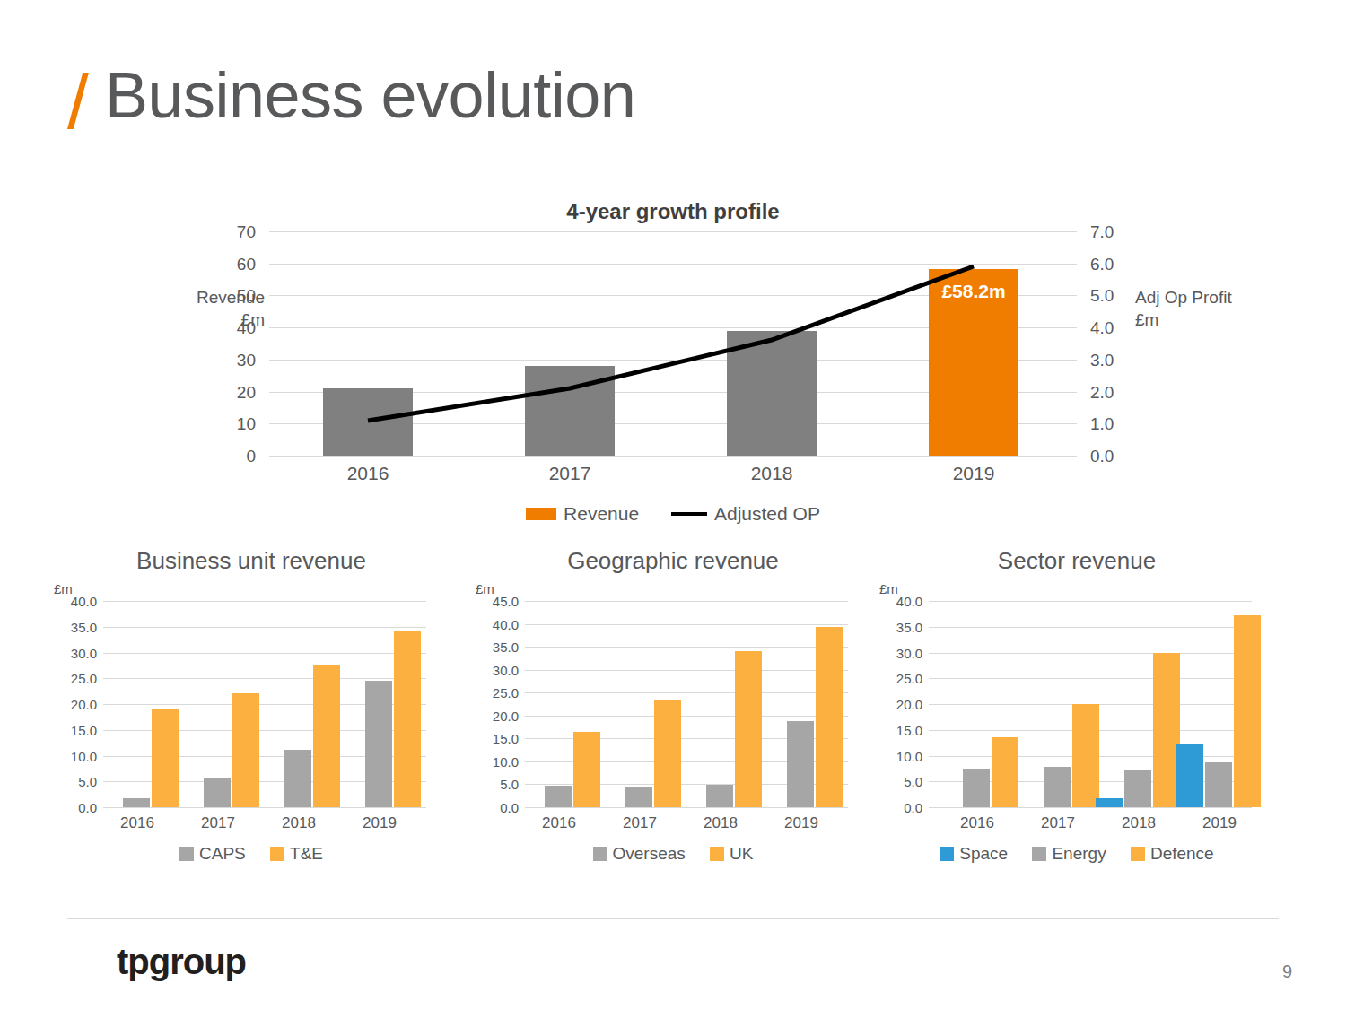/
Business evolution
4-year growth profile
Revenue
£m
Adj Op Profit
£m
70
60
50
40
30
20
10
0
7.0
6.0
5.0
4.0
3.0
2.0
1.0
0.0
£58.2m
2016
2017
2018
2019
Revenue Adjusted OP
Business unit revenue
£m
40.0
35.0
30.0
25.0
20.0
15.0
10.0
5.0
0.0
2016
2017
2018
2019
CAPS T&E
Geographic revenue
£m
45.0
40.0
35.0
30.0
25.0
20.0
15.0
10.0
5.0
0.0
2016
2017
2018
2019
Overseas UK
Sector revenue
£m
40.0
35.0
30.0
25.0
20.0
15.0
10.0
5.0
0.0
2016
2017
2018
2019
Space Energy Defence
tpgroup
9